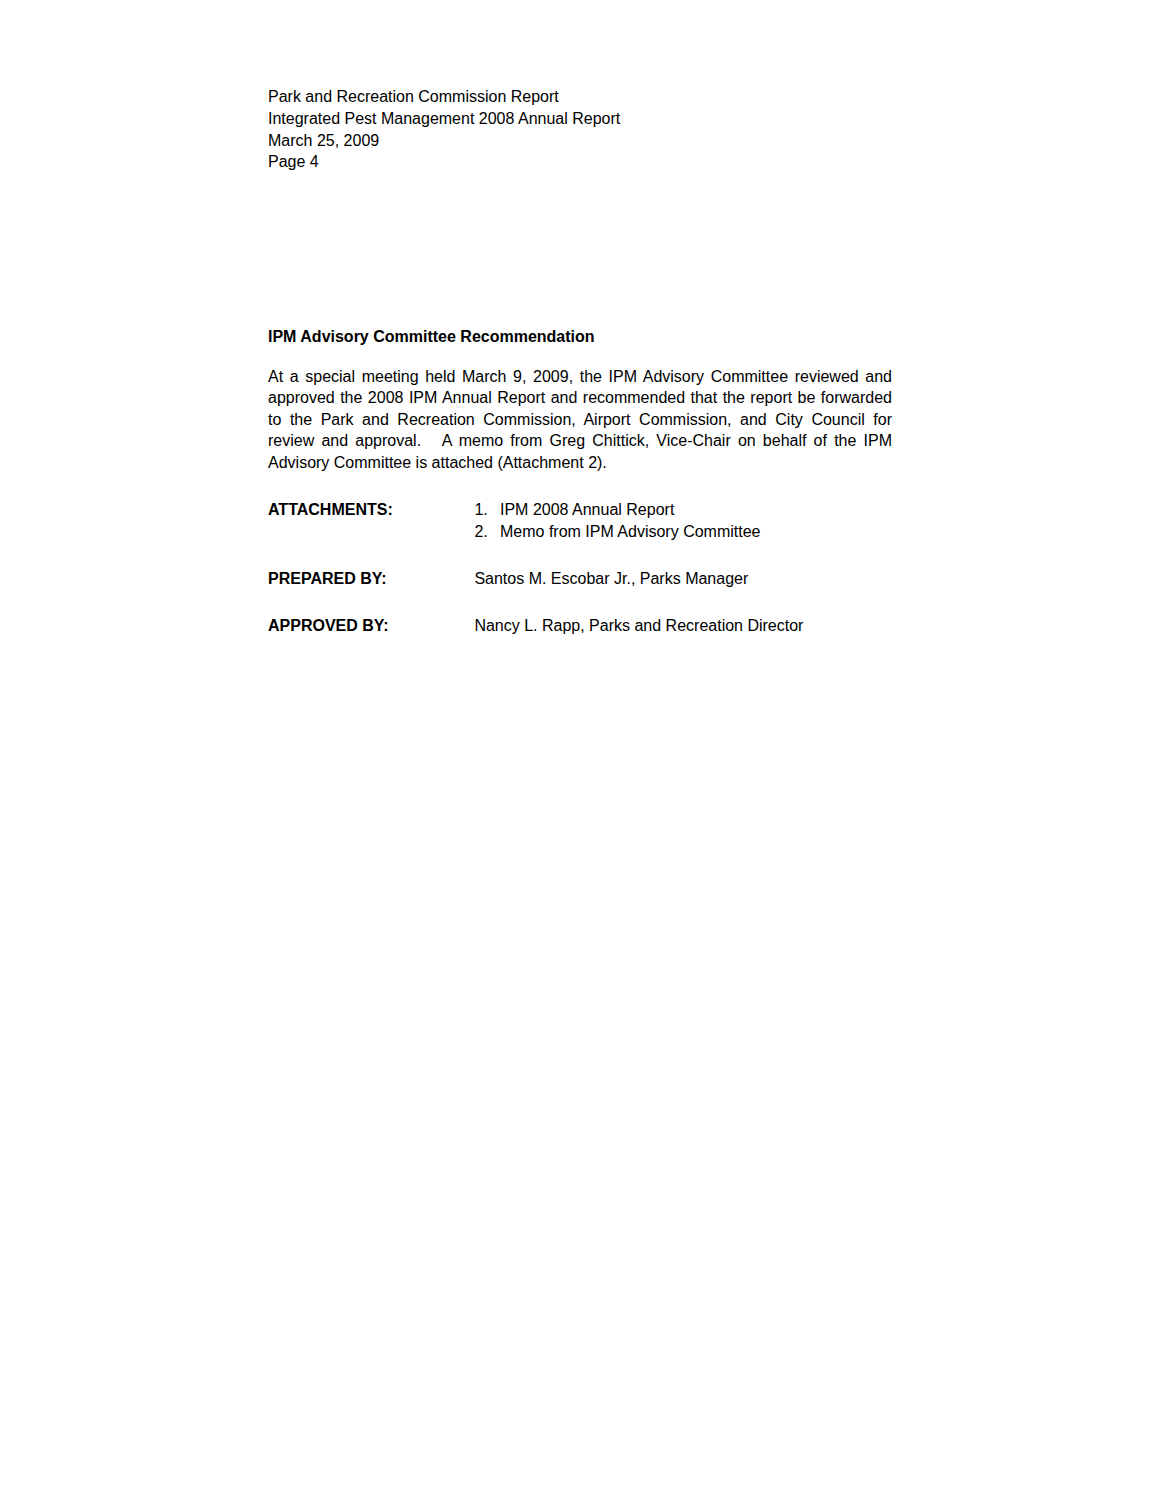Park and Recreation Commission Report
Integrated Pest Management 2008 Annual Report
March 25, 2009
Page 4
IPM Advisory Committee Recommendation
At a special meeting held March 9, 2009, the IPM Advisory Committee reviewed and approved the 2008 IPM Annual Report and recommended that the report be forwarded to the Park and Recreation Commission, Airport Commission, and City Council for review and approval. A memo from Greg Chittick, Vice-Chair on behalf of the IPM Advisory Committee is attached (Attachment 2).
| ATTACHMENTS: | 1. IPM 2008 Annual Report 2. Memo from IPM Advisory Committee |
| PREPARED BY: | Santos M. Escobar Jr., Parks Manager |
| APPROVED BY: | Nancy L. Rapp, Parks and Recreation Director |